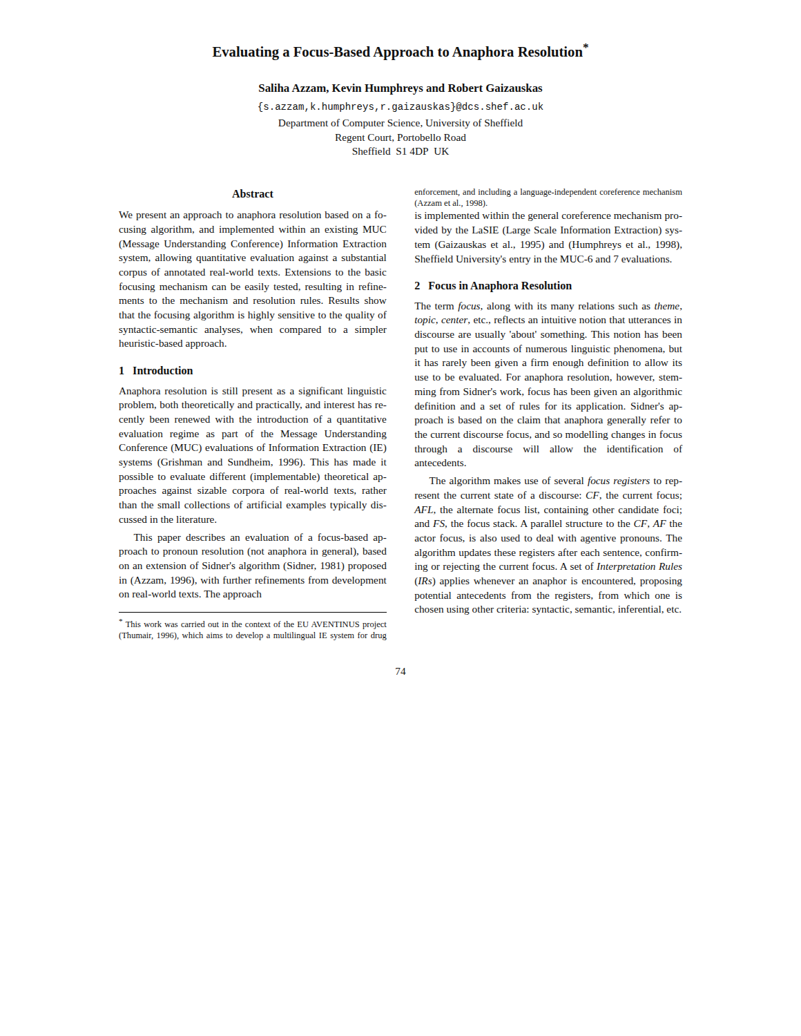Evaluating a Focus-Based Approach to Anaphora Resolution*
Saliha Azzam, Kevin Humphreys and Robert Gaizauskas
{s.azzam,k.humphreys,r.gaizauskas}@dcs.shef.ac.uk
Department of Computer Science, University of Sheffield
Regent Court, Portobello Road
Sheffield S1 4DP UK
Abstract
We present an approach to anaphora resolution based on a focusing algorithm, and implemented within an existing MUC (Message Understanding Conference) Information Extraction system, allowing quantitative evaluation against a substantial corpus of annotated real-world texts. Extensions to the basic focusing mechanism can be easily tested, resulting in refinements to the mechanism and resolution rules. Results show that the focusing algorithm is highly sensitive to the quality of syntactic-semantic analyses, when compared to a simpler heuristic-based approach.
1 Introduction
Anaphora resolution is still present as a significant linguistic problem, both theoretically and practically, and interest has recently been renewed with the introduction of a quantitative evaluation regime as part of the Message Understanding Conference (MUC) evaluations of Information Extraction (IE) systems (Grishman and Sundheim, 1996). This has made it possible to evaluate different (implementable) theoretical approaches against sizable corpora of real-world texts, rather than the small collections of artificial examples typically discussed in the literature.
This paper describes an evaluation of a focus-based approach to pronoun resolution (not anaphora in general), based on an extension of Sidner's algorithm (Sidner, 1981) proposed in (Azzam, 1996), with further refinements from development on real-world texts. The approach
* This work was carried out in the context of the EU AVENTINUS project (Thumair, 1996), which aims to develop a multilingual IE system for drug enforcement, and including a language-independent coreference mechanism (Azzam et al., 1998).
is implemented within the general coreference mechanism provided by the LaSIE (Large Scale Information Extraction) system (Gaizauskas et al., 1995) and (Humphreys et al., 1998), Sheffield University's entry in the MUC-6 and 7 evaluations.
2 Focus in Anaphora Resolution
The term focus, along with its many relations such as theme, topic, center, etc., reflects an intuitive notion that utterances in discourse are usually 'about' something. This notion has been put to use in accounts of numerous linguistic phenomena, but it has rarely been given a firm enough definition to allow its use to be evaluated. For anaphora resolution, however, stemming from Sidner's work, focus has been given an algorithmic definition and a set of rules for its application. Sidner's approach is based on the claim that anaphora generally refer to the current discourse focus, and so modelling changes in focus through a discourse will allow the identification of antecedents.
The algorithm makes use of several focus registers to represent the current state of a discourse: CF, the current focus; AFL, the alternate focus list, containing other candidate foci; and FS, the focus stack. A parallel structure to the CF, AF the actor focus, is also used to deal with agentive pronouns. The algorithm updates these registers after each sentence, confirming or rejecting the current focus. A set of Interpretation Rules (IRs) applies whenever an anaphor is encountered, proposing potential antecedents from the registers, from which one is chosen using other criteria: syntactic, semantic, inferential, etc.
74